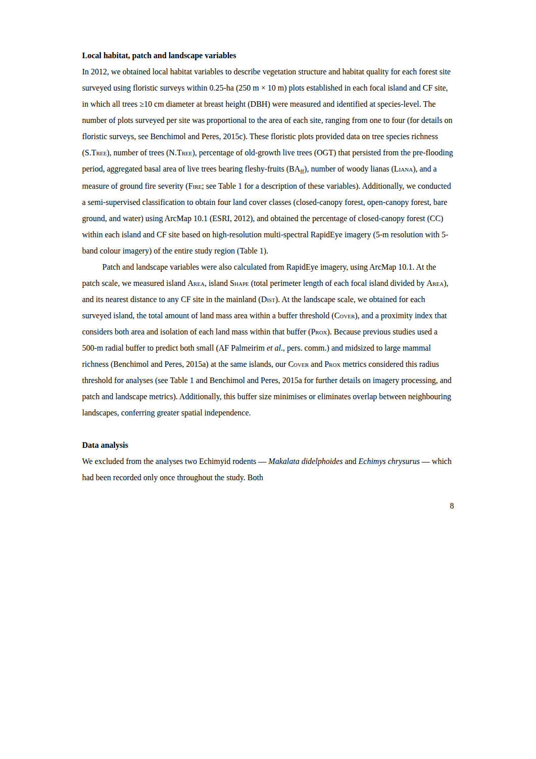Local habitat, patch and landscape variables
In 2012, we obtained local habitat variables to describe vegetation structure and habitat quality for each forest site surveyed using floristic surveys within 0.25-ha (250 m × 10 m) plots established in each focal island and CF site, in which all trees ≥10 cm diameter at breast height (DBH) were measured and identified at species-level. The number of plots surveyed per site was proportional to the area of each site, ranging from one to four (for details on floristic surveys, see Benchimol and Peres, 2015c). These floristic plots provided data on tree species richness (S.Tree), number of trees (N.Tree), percentage of old-growth live trees (OGT) that persisted from the pre-flooding period, aggregated basal area of live trees bearing fleshy-fruits (BAff), number of woody lianas (Liana), and a measure of ground fire severity (Fire; see Table 1 for a description of these variables). Additionally, we conducted a semi-supervised classification to obtain four land cover classes (closed-canopy forest, open-canopy forest, bare ground, and water) using ArcMap 10.1 (ESRI, 2012), and obtained the percentage of closed-canopy forest (CC) within each island and CF site based on high-resolution multi-spectral RapidEye imagery (5-m resolution with 5-band colour imagery) of the entire study region (Table 1).
Patch and landscape variables were also calculated from RapidEye imagery, using ArcMap 10.1. At the patch scale, we measured island Area, island Shape (total perimeter length of each focal island divided by Area), and its nearest distance to any CF site in the mainland (Dist). At the landscape scale, we obtained for each surveyed island, the total amount of land mass area within a buffer threshold (Cover), and a proximity index that considers both area and isolation of each land mass within that buffer (Prox). Because previous studies used a 500-m radial buffer to predict both small (AF Palmeirim et al., pers. comm.) and midsized to large mammal richness (Benchimol and Peres, 2015a) at the same islands, our Cover and Prox metrics considered this radius threshold for analyses (see Table 1 and Benchimol and Peres, 2015a for further details on imagery processing, and patch and landscape metrics). Additionally, this buffer size minimises or eliminates overlap between neighbouring landscapes, conferring greater spatial independence.
Data analysis
We excluded from the analyses two Echimyid rodents — Makalata didelphoides and Echimys chrysurus — which had been recorded only once throughout the study. Both
8